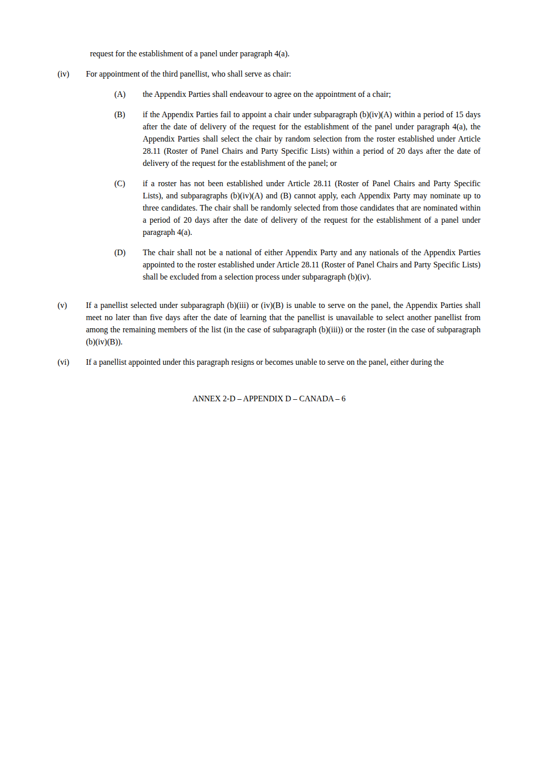request for the establishment of a panel under paragraph 4(a).
(iv)
For appointment of the third panellist, who shall serve as chair:
(A)
the Appendix Parties shall endeavour to agree on the appointment of a chair;
(B)
if the Appendix Parties fail to appoint a chair under subparagraph (b)(iv)(A) within a period of 15 days after the date of delivery of the request for the establishment of the panel under paragraph 4(a), the Appendix Parties shall select the chair by random selection from the roster established under Article 28.11 (Roster of Panel Chairs and Party Specific Lists) within a period of 20 days after the date of delivery of the request for the establishment of the panel; or
(C)
if a roster has not been established under Article 28.11 (Roster of Panel Chairs and Party Specific Lists), and subparagraphs (b)(iv)(A) and (B) cannot apply, each Appendix Party may nominate up to three candidates. The chair shall be randomly selected from those candidates that are nominated within a period of 20 days after the date of delivery of the request for the establishment of a panel under paragraph 4(a).
(D)
The chair shall not be a national of either Appendix Party and any nationals of the Appendix Parties appointed to the roster established under Article 28.11 (Roster of Panel Chairs and Party Specific Lists) shall be excluded from a selection process under subparagraph (b)(iv).
(v)
If a panellist selected under subparagraph (b)(iii) or (iv)(B) is unable to serve on the panel, the Appendix Parties shall meet no later than five days after the date of learning that the panellist is unavailable to select another panellist from among the remaining members of the list (in the case of subparagraph (b)(iii)) or the roster (in the case of subparagraph (b)(iv)(B)).
(vi)
If a panellist appointed under this paragraph resigns or becomes unable to serve on the panel, either during the
ANNEX 2-D – APPENDIX D – CANADA – 6